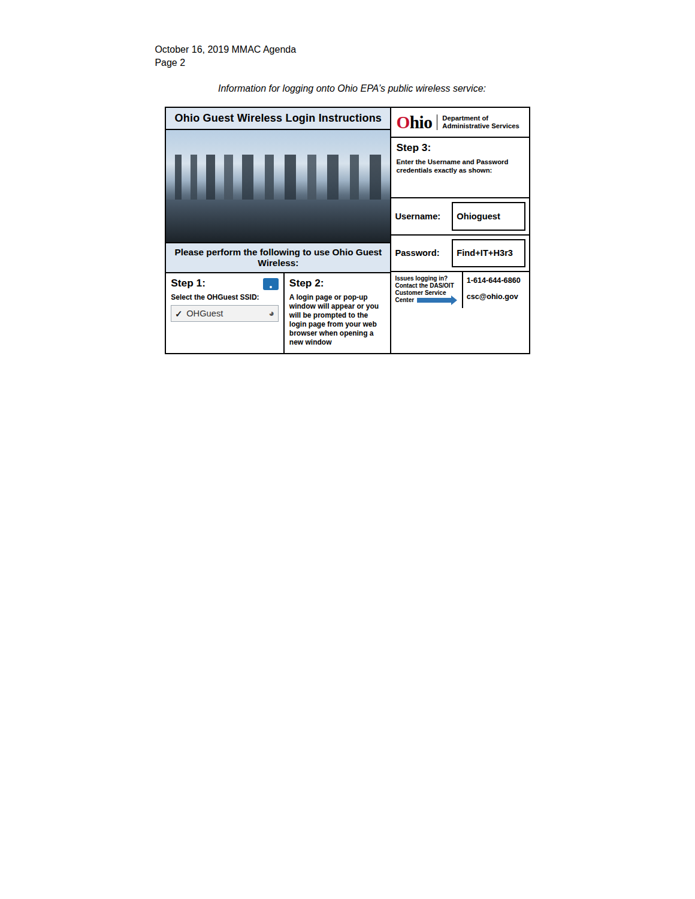October 16, 2019 MMAC Agenda
Page 2
Information for logging onto Ohio EPA’s public wireless service:
| Ohio Guest Wireless Login Instructions Please perform the following to use Ohio Guest Wireless: / Step 1: Select the OHGuest SSID: ✓ OHGuest ◕ / Step 2: A login page or pop-up window will appear or you will be prompted to the login page from your web browser when opening a new window / | O hio Department of Administrative Services Step 3: Enter the Username and Password credentials exactly as shown: Username: Ohioguest Password: Find+IT+H3r3 Issues logging in? Contact the DAS/OIT Customer Service Center 1-614-644-6860 csc@ohio.gov |